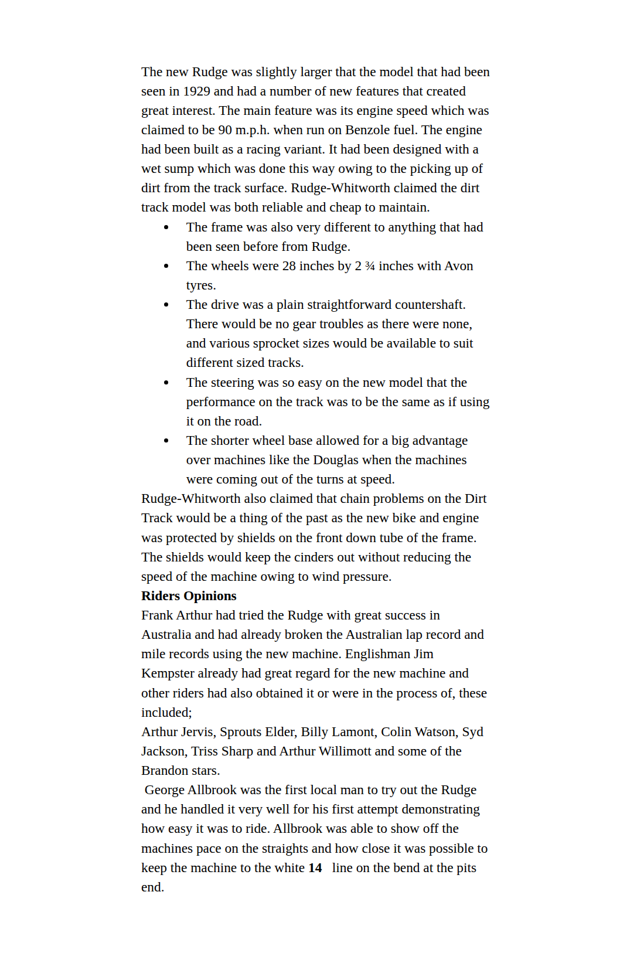The new Rudge was slightly larger that the model that had been seen in 1929 and had a number of new features that created great interest. The main feature was its engine speed which was claimed to be 90 m.p.h. when run on Benzole fuel. The engine had been built as a racing variant. It had been designed with a wet sump which was done this way owing to the picking up of dirt from the track surface. Rudge-Whitworth claimed the dirt track model was both reliable and cheap to maintain.
The frame was also very different to anything that had been seen before from Rudge.
The wheels were 28 inches by 2 ¾ inches with Avon tyres.
The drive was a plain straightforward countershaft. There would be no gear troubles as there were none, and various sprocket sizes would be available to suit different sized tracks.
The steering was so easy on the new model that the performance on the track was to be the same as if using it on the road.
The shorter wheel base allowed for a big advantage over machines like the Douglas when the machines were coming out of the turns at speed.
Rudge-Whitworth also claimed that chain problems on the Dirt Track would be a thing of the past as the new bike and engine was protected by shields on the front down tube of the frame. The shields would keep the cinders out without reducing the speed of the machine owing to wind pressure.
Riders Opinions
Frank Arthur had tried the Rudge with great success in Australia and had already broken the Australian lap record and mile records using the new machine. Englishman Jim Kempster already had great regard for the new machine and other riders had also obtained it or were in the process of, these included;
Arthur Jervis, Sprouts Elder, Billy Lamont, Colin Watson, Syd Jackson, Triss Sharp and Arthur Willimott and some of the Brandon stars.
George Allbrook was the first local man to try out the Rudge and he handled it very well for his first attempt demonstrating how easy it was to ride. Allbrook was able to show off the machines pace on the straights and how close it was possible to keep the machine to the white 14 line on the bend at the pits end.